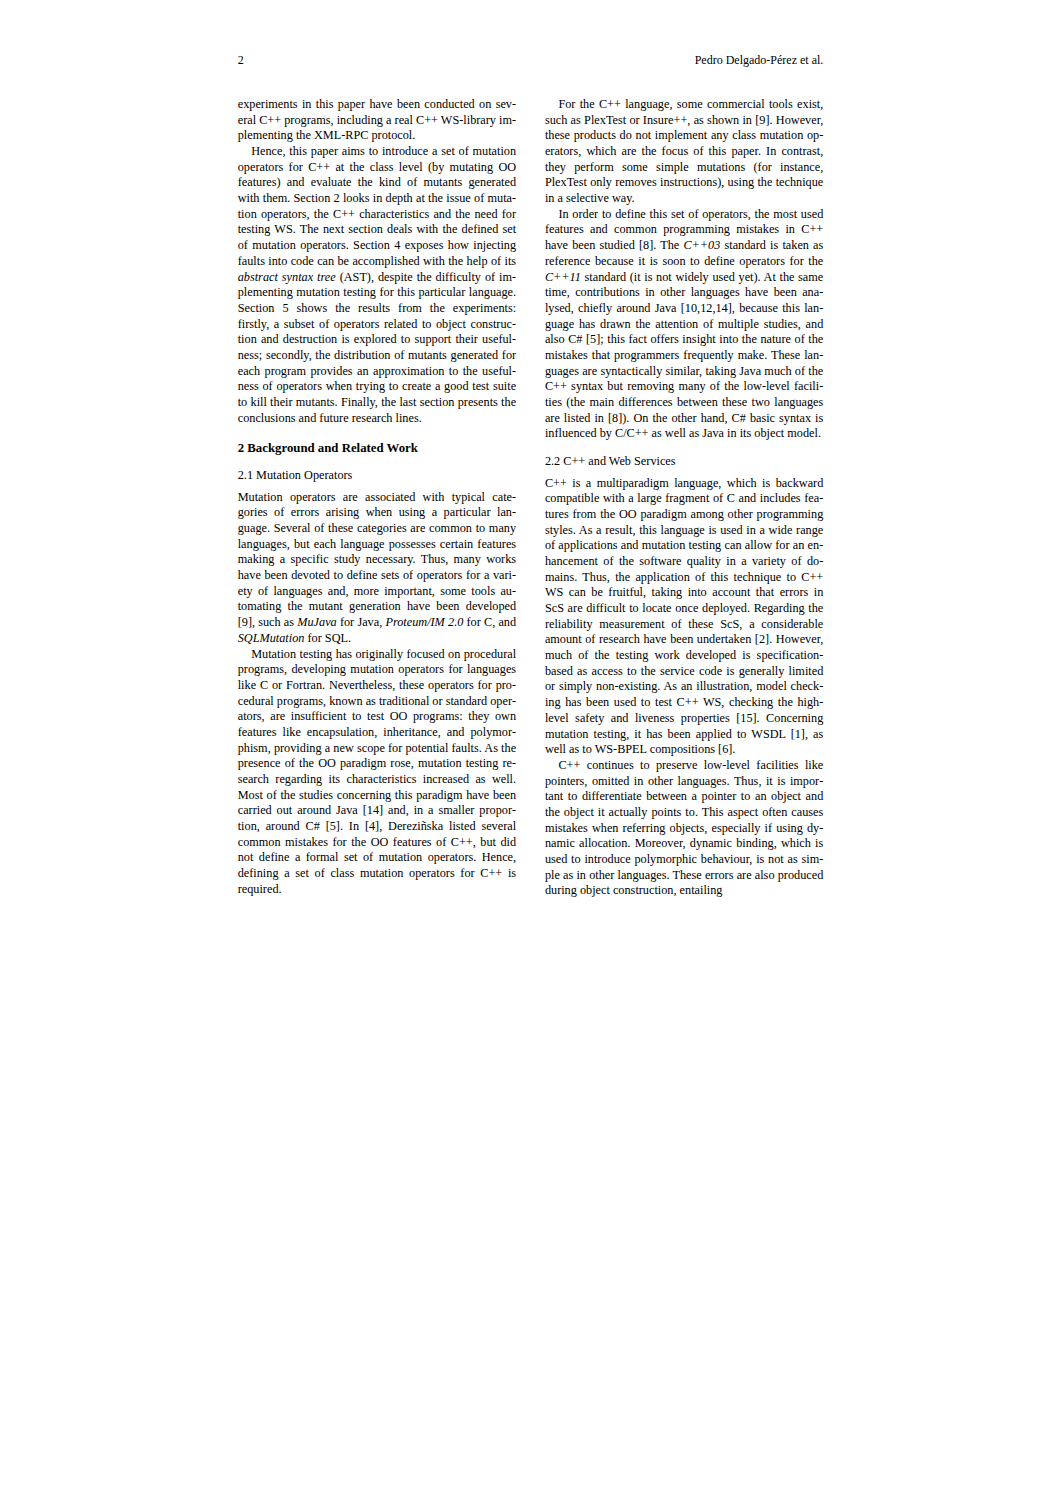2 Pedro Delgado-Pérez et al.
experiments in this paper have been conducted on several C++ programs, including a real C++ WS-library implementing the XML-RPC protocol.
Hence, this paper aims to introduce a set of mutation operators for C++ at the class level (by mutating OO features) and evaluate the kind of mutants generated with them. Section 2 looks in depth at the issue of mutation operators, the C++ characteristics and the need for testing WS. The next section deals with the defined set of mutation operators. Section 4 exposes how injecting faults into code can be accomplished with the help of its abstract syntax tree (AST), despite the difficulty of implementing mutation testing for this particular language. Section 5 shows the results from the experiments: firstly, a subset of operators related to object construction and destruction is explored to support their usefulness; secondly, the distribution of mutants generated for each program provides an approximation to the usefulness of operators when trying to create a good test suite to kill their mutants. Finally, the last section presents the conclusions and future research lines.
2 Background and Related Work
2.1 Mutation Operators
Mutation operators are associated with typical categories of errors arising when using a particular language. Several of these categories are common to many languages, but each language possesses certain features making a specific study necessary. Thus, many works have been devoted to define sets of operators for a variety of languages and, more important, some tools automating the mutant generation have been developed [9], such as MuJava for Java, Proteum/IM 2.0 for C, and SQLMutation for SQL.
Mutation testing has originally focused on procedural programs, developing mutation operators for languages like C or Fortran. Nevertheless, these operators for procedural programs, known as traditional or standard operators, are insufficient to test OO programs: they own features like encapsulation, inheritance, and polymorphism, providing a new scope for potential faults. As the presence of the OO paradigm rose, mutation testing research regarding its characteristics increased as well. Most of the studies concerning this paradigm have been carried out around Java [14] and, in a smaller proportion, around C# [5]. In [4], Dereziñska listed several common mistakes for the OO features of C++, but did not define a formal set of mutation operators. Hence, defining a set of class mutation operators for C++ is required.
For the C++ language, some commercial tools exist, such as PlexTest or Insure++, as shown in [9]. However, these products do not implement any class mutation operators, which are the focus of this paper. In contrast, they perform some simple mutations (for instance, PlexTest only removes instructions), using the technique in a selective way.
In order to define this set of operators, the most used features and common programming mistakes in C++ have been studied [8]. The C++03 standard is taken as reference because it is soon to define operators for the C++11 standard (it is not widely used yet). At the same time, contributions in other languages have been analysed, chiefly around Java [10,12,14], because this language has drawn the attention of multiple studies, and also C# [5]; this fact offers insight into the nature of the mistakes that programmers frequently make. These languages are syntactically similar, taking Java much of the C++ syntax but removing many of the low-level facilities (the main differences between these two languages are listed in [8]). On the other hand, C# basic syntax is influenced by C/C++ as well as Java in its object model.
2.2 C++ and Web Services
C++ is a multiparadigm language, which is backward compatible with a large fragment of C and includes features from the OO paradigm among other programming styles. As a result, this language is used in a wide range of applications and mutation testing can allow for an enhancement of the software quality in a variety of domains. Thus, the application of this technique to C++ WS can be fruitful, taking into account that errors in ScS are difficult to locate once deployed. Regarding the reliability measurement of these ScS, a considerable amount of research have been undertaken [2]. However, much of the testing work developed is specification-based as access to the service code is generally limited or simply non-existing. As an illustration, model checking has been used to test C++ WS, checking the high-level safety and liveness properties [15]. Concerning mutation testing, it has been applied to WSDL [1], as well as to WS-BPEL compositions [6].
C++ continues to preserve low-level facilities like pointers, omitted in other languages. Thus, it is important to differentiate between a pointer to an object and the object it actually points to. This aspect often causes mistakes when referring objects, especially if using dynamic allocation. Moreover, dynamic binding, which is used to introduce polymorphic behaviour, is not as simple as in other languages. These errors are also produced during object construction, entailing